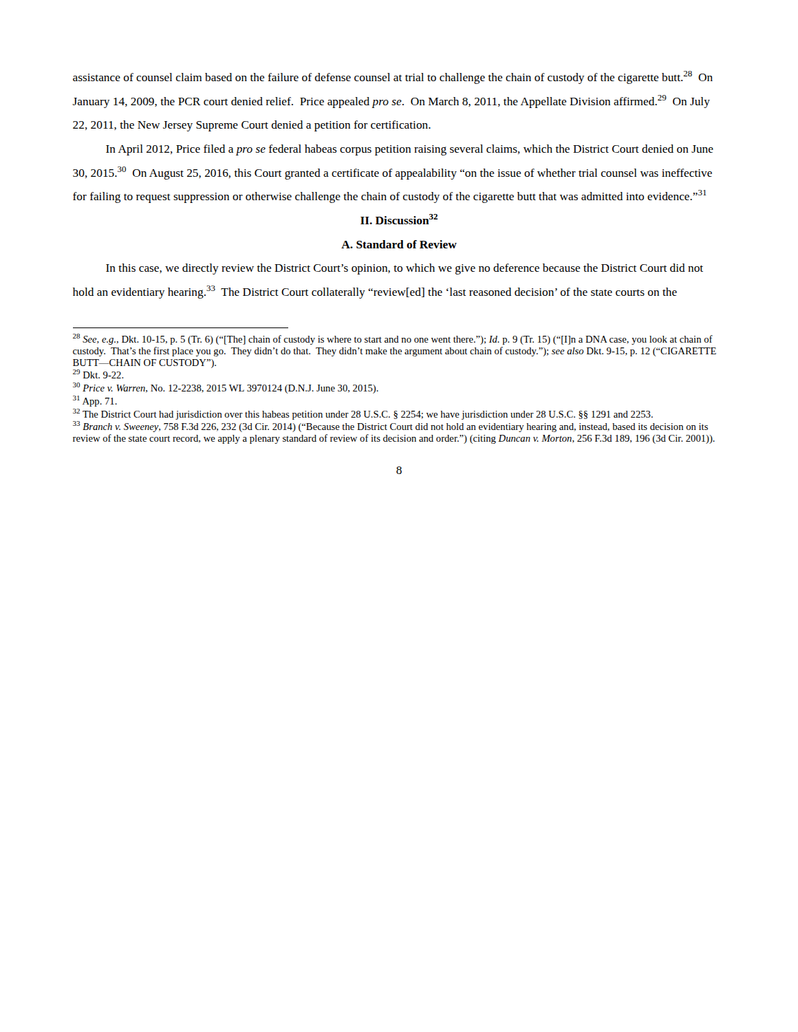assistance of counsel claim based on the failure of defense counsel at trial to challenge the chain of custody of the cigarette butt.28 On January 14, 2009, the PCR court denied relief. Price appealed pro se. On March 8, 2011, the Appellate Division affirmed.29 On July 22, 2011, the New Jersey Supreme Court denied a petition for certification.
In April 2012, Price filed a pro se federal habeas corpus petition raising several claims, which the District Court denied on June 30, 2015.30 On August 25, 2016, this Court granted a certificate of appealability “on the issue of whether trial counsel was ineffective for failing to request suppression or otherwise challenge the chain of custody of the cigarette butt that was admitted into evidence.”31
II. Discussion32
A. Standard of Review
In this case, we directly review the District Court’s opinion, to which we give no deference because the District Court did not hold an evidentiary hearing.33 The District Court collaterally “review[ed] the ‘last reasoned decision’ of the state courts on the
28 See, e.g., Dkt. 10-15, p. 5 (Tr. 6) (“[The] chain of custody is where to start and no one went there.”); Id. p. 9 (Tr. 15) (“[I]n a DNA case, you look at chain of custody. That’s the first place you go. They didn’t do that. They didn’t make the argument about chain of custody.”); see also Dkt. 9-15, p. 12 (“CIGARETTE BUTT—CHAIN OF CUSTODY”).
29 Dkt. 9-22.
30 Price v. Warren, No. 12-2238, 2015 WL 3970124 (D.N.J. June 30, 2015).
31 App. 71.
32 The District Court had jurisdiction over this habeas petition under 28 U.S.C. § 2254; we have jurisdiction under 28 U.S.C. §§ 1291 and 2253.
33 Branch v. Sweeney, 758 F.3d 226, 232 (3d Cir. 2014) (“Because the District Court did not hold an evidentiary hearing and, instead, based its decision on its review of the state court record, we apply a plenary standard of review of its decision and order.”) (citing Duncan v. Morton, 256 F.3d 189, 196 (3d Cir. 2001)).
8